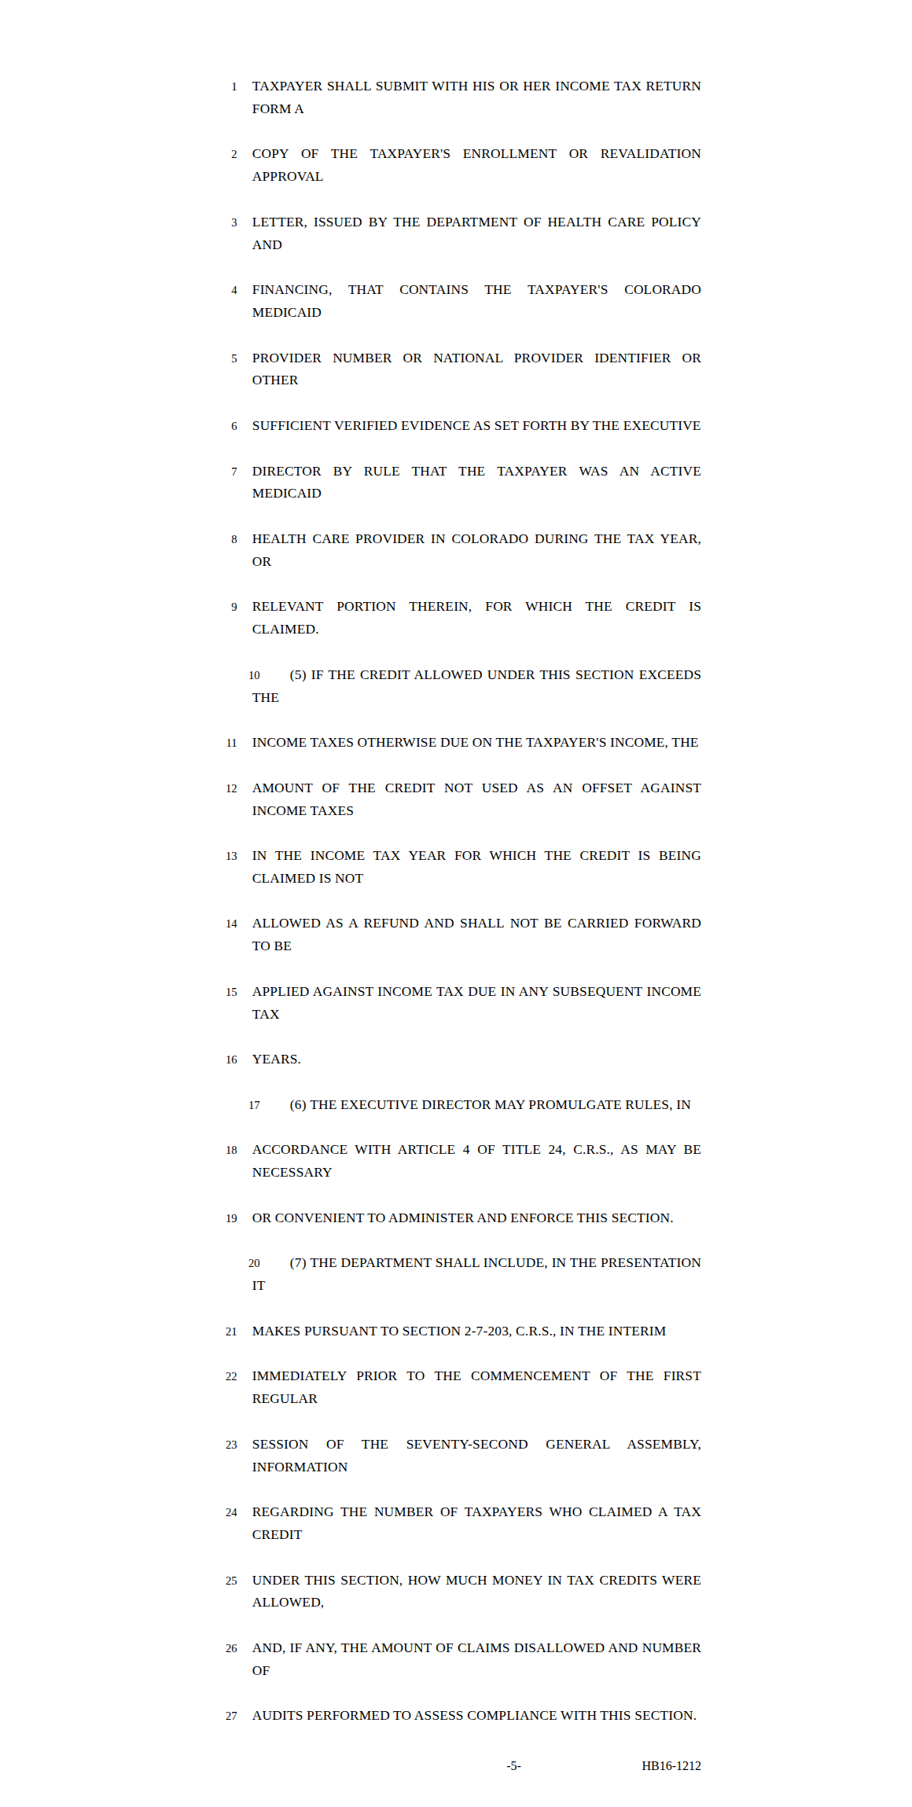TAXPAYER SHALL SUBMIT WITH HIS OR HER INCOME TAX RETURN FORM A
COPY OF THE TAXPAYER'S ENROLLMENT OR REVALIDATION APPROVAL
LETTER, ISSUED BY THE DEPARTMENT OF HEALTH CARE POLICY AND
FINANCING, THAT CONTAINS THE TAXPAYER'S COLORADO MEDICAID
PROVIDER NUMBER OR NATIONAL PROVIDER IDENTIFIER OR OTHER
SUFFICIENT VERIFIED EVIDENCE AS SET FORTH BY THE EXECUTIVE
DIRECTOR BY RULE THAT THE TAXPAYER WAS AN ACTIVE MEDICAID
HEALTH CARE PROVIDER IN COLORADO DURING THE TAX YEAR, OR
RELEVANT PORTION THEREIN, FOR WHICH THE CREDIT IS CLAIMED.
(5) IF THE CREDIT ALLOWED UNDER THIS SECTION EXCEEDS THE
INCOME TAXES OTHERWISE DUE ON THE TAXPAYER'S INCOME, THE
AMOUNT OF THE CREDIT NOT USED AS AN OFFSET AGAINST INCOME TAXES
IN THE INCOME TAX YEAR FOR WHICH THE CREDIT IS BEING CLAIMED IS NOT
ALLOWED AS A REFUND AND SHALL NOT BE CARRIED FORWARD TO BE
APPLIED AGAINST INCOME TAX DUE IN ANY SUBSEQUENT INCOME TAX
YEARS.
(6) THE EXECUTIVE DIRECTOR MAY PROMULGATE RULES, IN
ACCORDANCE WITH ARTICLE 4 OF TITLE 24, C.R.S., AS MAY BE NECESSARY
OR CONVENIENT TO ADMINISTER AND ENFORCE THIS SECTION.
(7) THE DEPARTMENT SHALL INCLUDE, IN THE PRESENTATION IT
MAKES PURSUANT TO SECTION 2-7-203, C.R.S., IN THE INTERIM
IMMEDIATELY PRIOR TO THE COMMENCEMENT OF THE FIRST REGULAR
SESSION OF THE SEVENTY-SECOND GENERAL ASSEMBLY, INFORMATION
REGARDING THE NUMBER OF TAXPAYERS WHO CLAIMED A TAX CREDIT
UNDER THIS SECTION, HOW MUCH MONEY IN TAX CREDITS WERE ALLOWED,
AND, IF ANY, THE AMOUNT OF CLAIMS DISALLOWED AND NUMBER OF
AUDITS PERFORMED TO ASSESS COMPLIANCE WITH THIS SECTION.
-5-HB16-1212